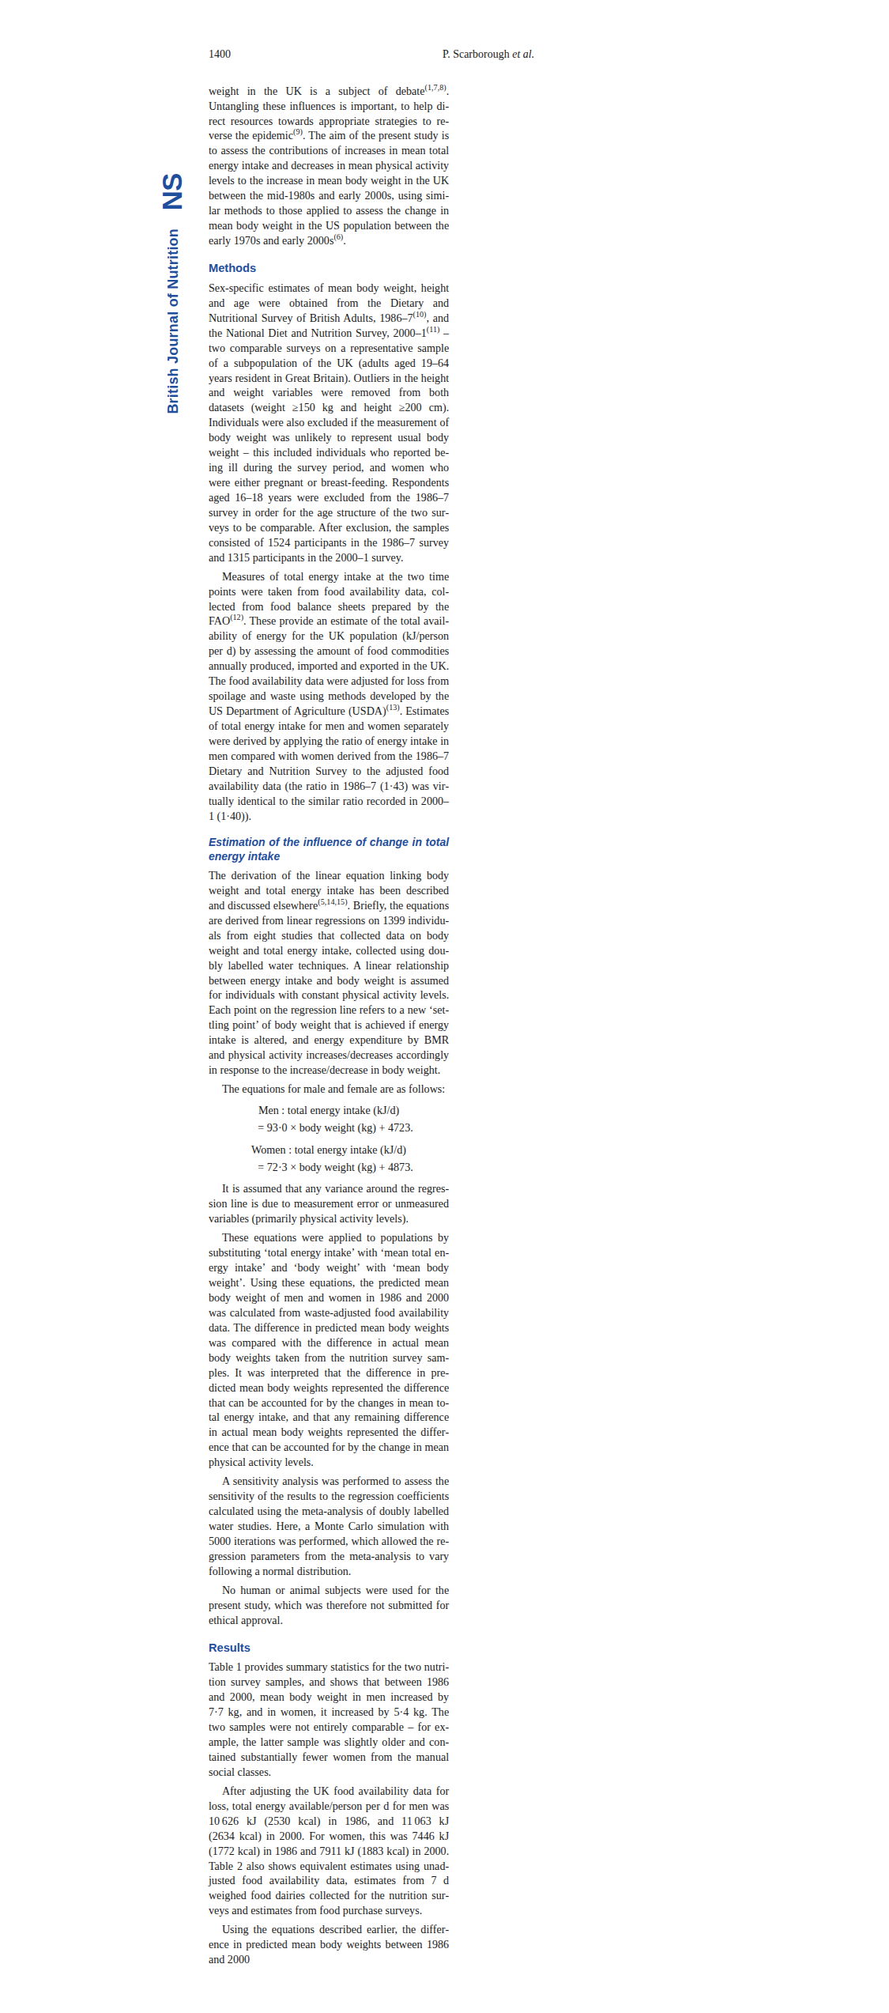NS
British Journal of Nutrition
1400
P. Scarborough et al.
weight in the UK is a subject of debate(1,7,8). Untangling these influences is important, to help direct resources towards appropriate strategies to reverse the epidemic(9). The aim of the present study is to assess the contributions of increases in mean total energy intake and decreases in mean physical activity levels to the increase in mean body weight in the UK between the mid-1980s and early 2000s, using similar methods to those applied to assess the change in mean body weight in the US population between the early 1970s and early 2000s(6).
Methods
Sex-specific estimates of mean body weight, height and age were obtained from the Dietary and Nutritional Survey of British Adults, 1986–7(10), and the National Diet and Nutrition Survey, 2000–1(11) – two comparable surveys on a representative sample of a subpopulation of the UK (adults aged 19–64 years resident in Great Britain). Outliers in the height and weight variables were removed from both datasets (weight ≥150 kg and height ≥200 cm). Individuals were also excluded if the measurement of body weight was unlikely to represent usual body weight – this included individuals who reported being ill during the survey period, and women who were either pregnant or breast-feeding. Respondents aged 16–18 years were excluded from the 1986–7 survey in order for the age structure of the two surveys to be comparable. After exclusion, the samples consisted of 1524 participants in the 1986–7 survey and 1315 participants in the 2000–1 survey.
Measures of total energy intake at the two time points were taken from food availability data, collected from food balance sheets prepared by the FAO(12). These provide an estimate of the total availability of energy for the UK population (kJ/person per d) by assessing the amount of food commodities annually produced, imported and exported in the UK. The food availability data were adjusted for loss from spoilage and waste using methods developed by the US Department of Agriculture (USDA)(13). Estimates of total energy intake for men and women separately were derived by applying the ratio of energy intake in men compared with women derived from the 1986–7 Dietary and Nutrition Survey to the adjusted food availability data (the ratio in 1986–7 (1·43) was virtually identical to the similar ratio recorded in 2000–1 (1·40)).
Estimation of the influence of change in total energy intake
The derivation of the linear equation linking body weight and total energy intake has been described and discussed elsewhere(5,14,15). Briefly, the equations are derived from linear regressions on 1399 individuals from eight studies that collected data on body weight and total energy intake, collected using doubly labelled water techniques. A linear relationship between energy intake and body weight is assumed for individuals with constant physical activity levels. Each point on the regression line refers to a new ‘settling point’ of body weight that is achieved if energy intake is altered, and energy expenditure by BMR and physical activity increases/decreases accordingly in response to the increase/decrease in body weight.
The equations for male and female are as follows:
Men : total energy intake (kJ/d) = 93·0 × body weight (kg) + 4723.
Women : total energy intake (kJ/d) = 72·3 × body weight (kg) + 4873.
It is assumed that any variance around the regression line is due to measurement error or unmeasured variables (primarily physical activity levels).
These equations were applied to populations by substituting ‘total energy intake’ with ‘mean total energy intake’ and ‘body weight’ with ‘mean body weight’. Using these equations, the predicted mean body weight of men and women in 1986 and 2000 was calculated from waste-adjusted food availability data. The difference in predicted mean body weights was compared with the difference in actual mean body weights taken from the nutrition survey samples. It was interpreted that the difference in predicted mean body weights represented the difference that can be accounted for by the changes in mean total energy intake, and that any remaining difference in actual mean body weights represented the difference that can be accounted for by the change in mean physical activity levels.
A sensitivity analysis was performed to assess the sensitivity of the results to the regression coefficients calculated using the meta-analysis of doubly labelled water studies. Here, a Monte Carlo simulation with 5000 iterations was performed, which allowed the regression parameters from the meta-analysis to vary following a normal distribution.
No human or animal subjects were used for the present study, which was therefore not submitted for ethical approval.
Results
Table 1 provides summary statistics for the two nutrition survey samples, and shows that between 1986 and 2000, mean body weight in men increased by 7·7 kg, and in women, it increased by 5·4 kg. The two samples were not entirely comparable – for example, the latter sample was slightly older and contained substantially fewer women from the manual social classes.
After adjusting the UK food availability data for loss, total energy available/person per d for men was 10 626 kJ (2530 kcal) in 1986, and 11 063 kJ (2634 kcal) in 2000. For women, this was 7446 kJ (1772 kcal) in 1986 and 7911 kJ (1883 kcal) in 2000. Table 2 also shows equivalent estimates using unadjusted food availability data, estimates from 7 d weighed food dairies collected for the nutrition surveys and estimates from food purchase surveys.
Using the equations described earlier, the difference in predicted mean body weights between 1986 and 2000